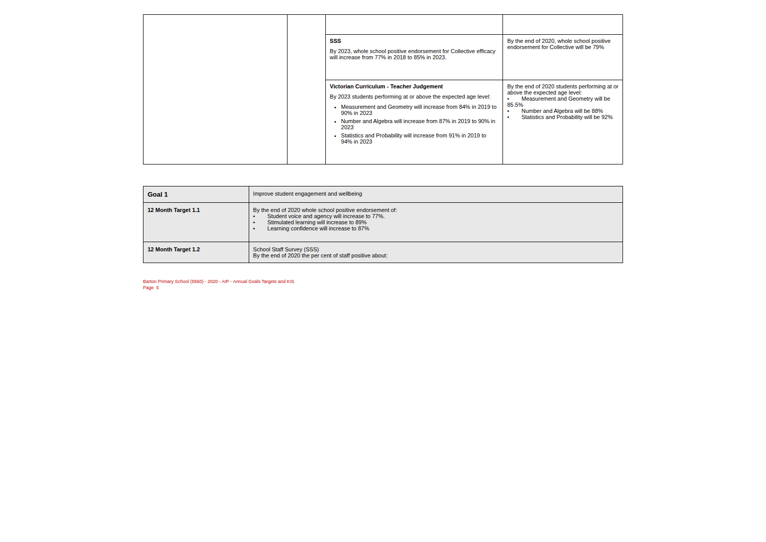| SSS By 2023, whole school positive endorsement for Collective efficacy will increase from 77% in 2018 to 85% in 2023. | By the end of 2020, whole school positive endorsement for Collective will be 79% |
| Victorian Curriculum - Teacher Judgement By 2023 students performing at or above the expected age level: Measurement and Geometry will increase from 84% in 2019 to 90% in 2023 Number and Algebra will increase from 87% in 2019 to 90% in 2023 Statistics and Probability will increase from 91% in 2019 to 94% in 2023 | By the end of 2020 students performing at or above the expected age level: • Measurement and Geometry will be 85.5% • Number and Algebra will be 88% • Statistics and Probability will be 92% |
| Goal 1 | Improve student engagement and wellbeing |
| 12 Month Target 1.1 | By the end of 2020 whole school positive endorsement of: • Student voice and agency will increase to 77%. • Stimulated learning will increase to 89% • Learning confidence will increase to 87% |
| 12 Month Target 1.2 | School Staff Survey (SSS) By the end of 2020 the per cent of staff positive about: |
Barton Primary School (5560) - 2020 - AIP - Annual Goals Targets and KIS
Page 5